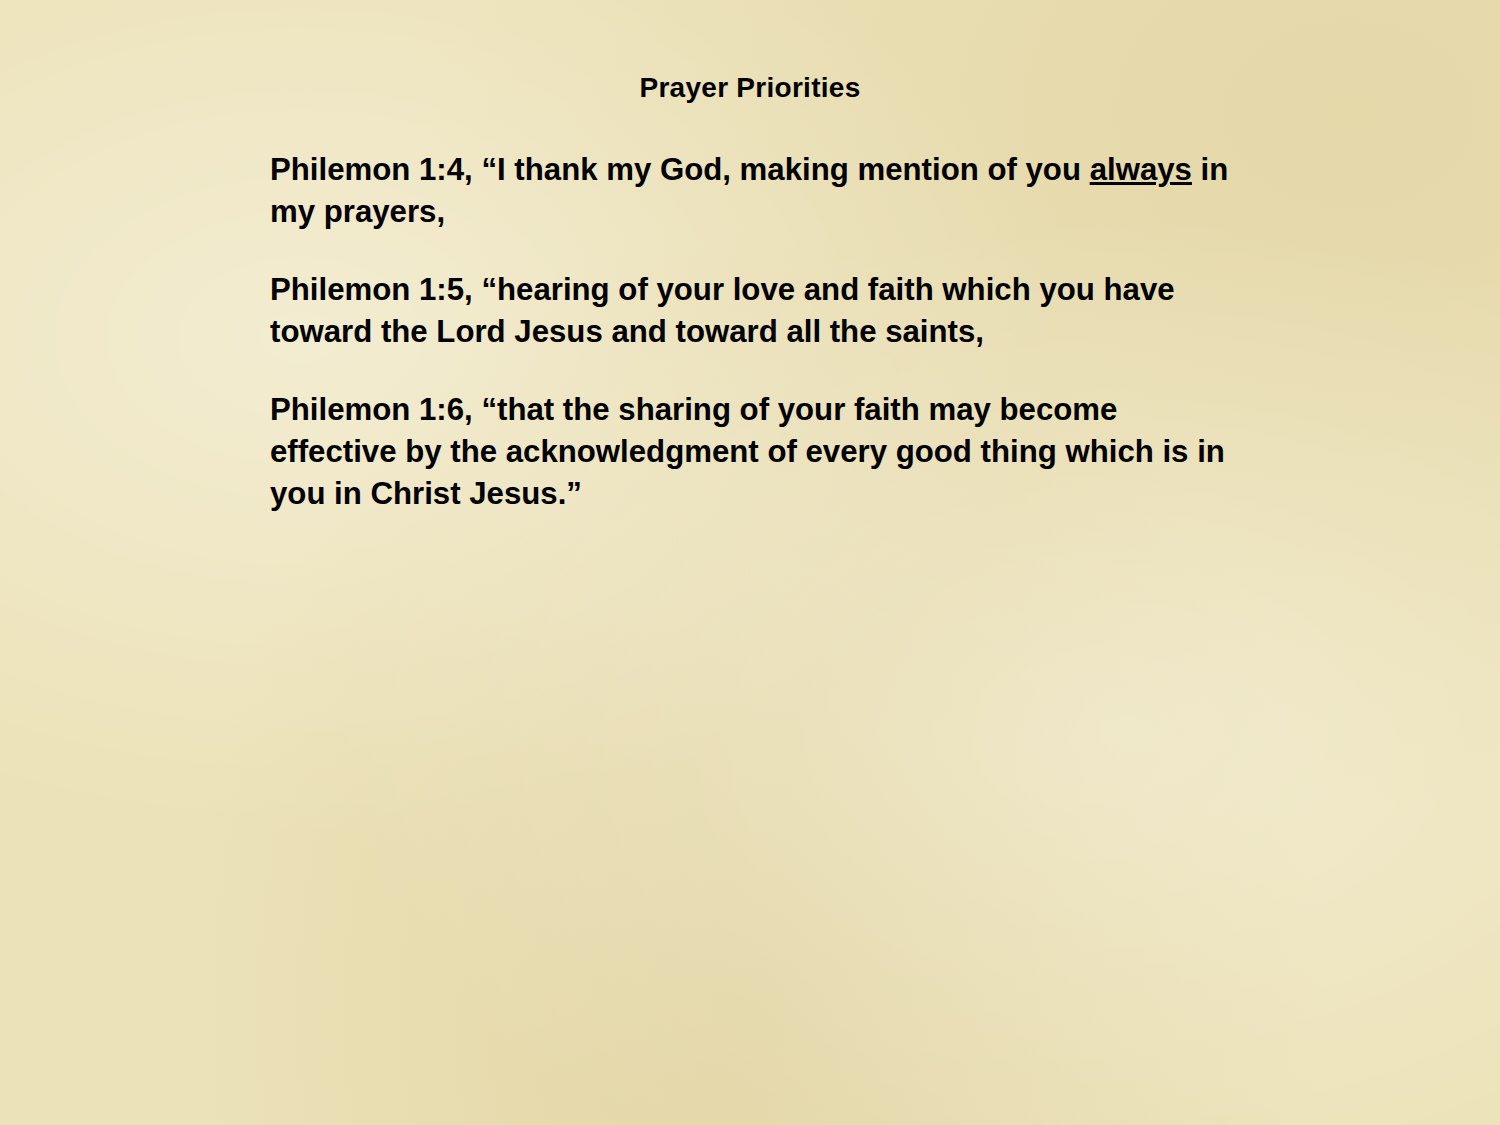Prayer Priorities
Philemon 1:4, “I thank my God, making mention of you always in my prayers,
Philemon 1:5, “hearing of your love and faith which you have toward the Lord Jesus and toward all the saints,
Philemon 1:6, “that the sharing of your faith may become effective by the acknowledgment of every good thing which is in you in Christ Jesus.”